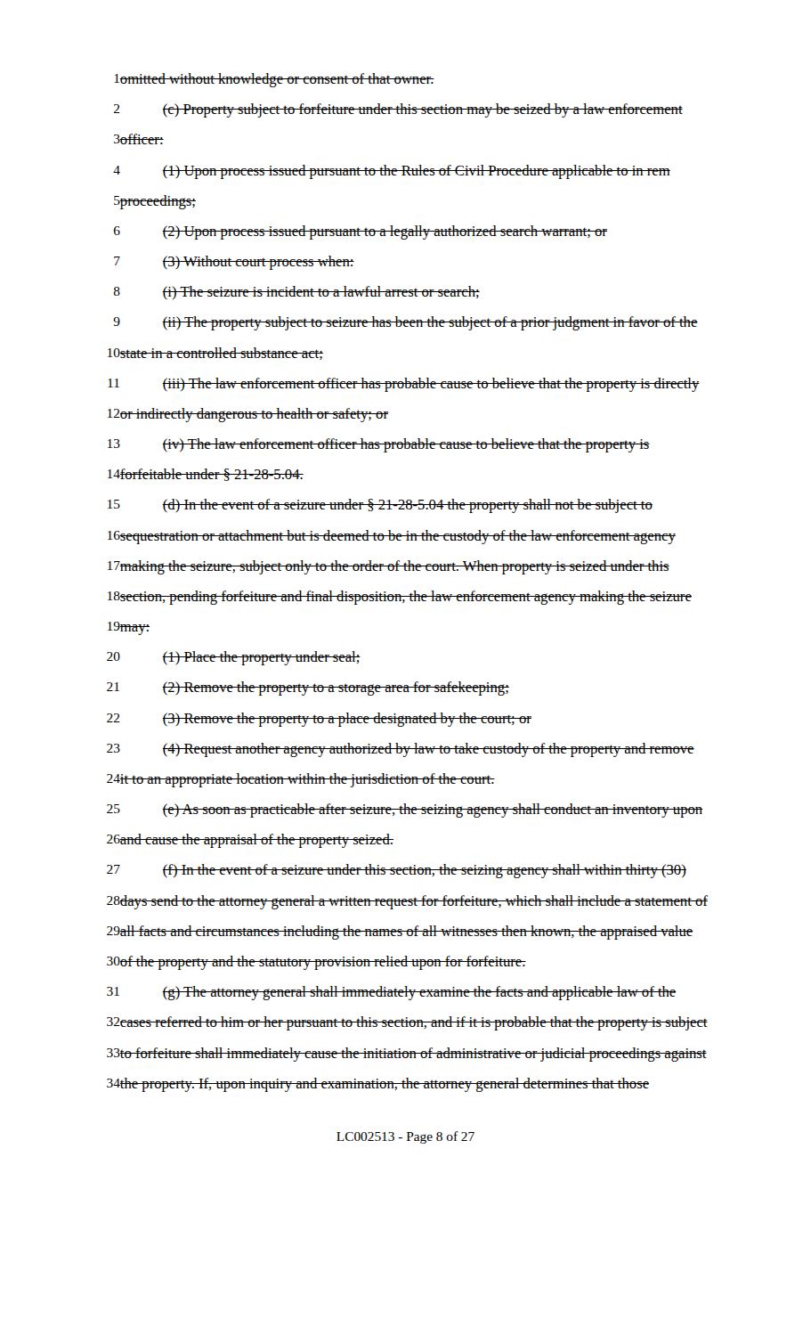| 1 | omitted without knowledge or consent of that owner. |
| 2 | (c) Property subject to forfeiture under this section may be seized by a law enforcement |
| 3 | officer: |
| 4 | (1) Upon process issued pursuant to the Rules of Civil Procedure applicable to in rem |
| 5 | proceedings; |
| 6 | (2) Upon process issued pursuant to a legally authorized search warrant; or |
| 7 | (3) Without court process when: |
| 8 | (i) The seizure is incident to a lawful arrest or search; |
| 9 | (ii) The property subject to seizure has been the subject of a prior judgment in favor of the |
| 10 | state in a controlled substance act; |
| 11 | (iii) The law enforcement officer has probable cause to believe that the property is directly |
| 12 | or indirectly dangerous to health or safety; or |
| 13 | (iv) The law enforcement officer has probable cause to believe that the property is |
| 14 | forfeitable under § 21-28-5.04. |
| 15 | (d) In the event of a seizure under § 21-28-5.04 the property shall not be subject to |
| 16 | sequestration or attachment but is deemed to be in the custody of the law enforcement agency |
| 17 | making the seizure, subject only to the order of the court. When property is seized under this |
| 18 | section, pending forfeiture and final disposition, the law enforcement agency making the seizure |
| 19 | may: |
| 20 | (1) Place the property under seal; |
| 21 | (2) Remove the property to a storage area for safekeeping; |
| 22 | (3) Remove the property to a place designated by the court; or |
| 23 | (4) Request another agency authorized by law to take custody of the property and remove |
| 24 | it to an appropriate location within the jurisdiction of the court. |
| 25 | (e) As soon as practicable after seizure, the seizing agency shall conduct an inventory upon |
| 26 | and cause the appraisal of the property seized. |
| 27 | (f) In the event of a seizure under this section, the seizing agency shall within thirty (30) |
| 28 | days send to the attorney general a written request for forfeiture, which shall include a statement of |
| 29 | all facts and circumstances including the names of all witnesses then known, the appraised value |
| 30 | of the property and the statutory provision relied upon for forfeiture. |
| 31 | (g) The attorney general shall immediately examine the facts and applicable law of the |
| 32 | cases referred to him or her pursuant to this section, and if it is probable that the property is subject |
| 33 | to forfeiture shall immediately cause the initiation of administrative or judicial proceedings against |
| 34 | the property. If, upon inquiry and examination, the attorney general determines that those |
LC002513 - Page 8 of 27